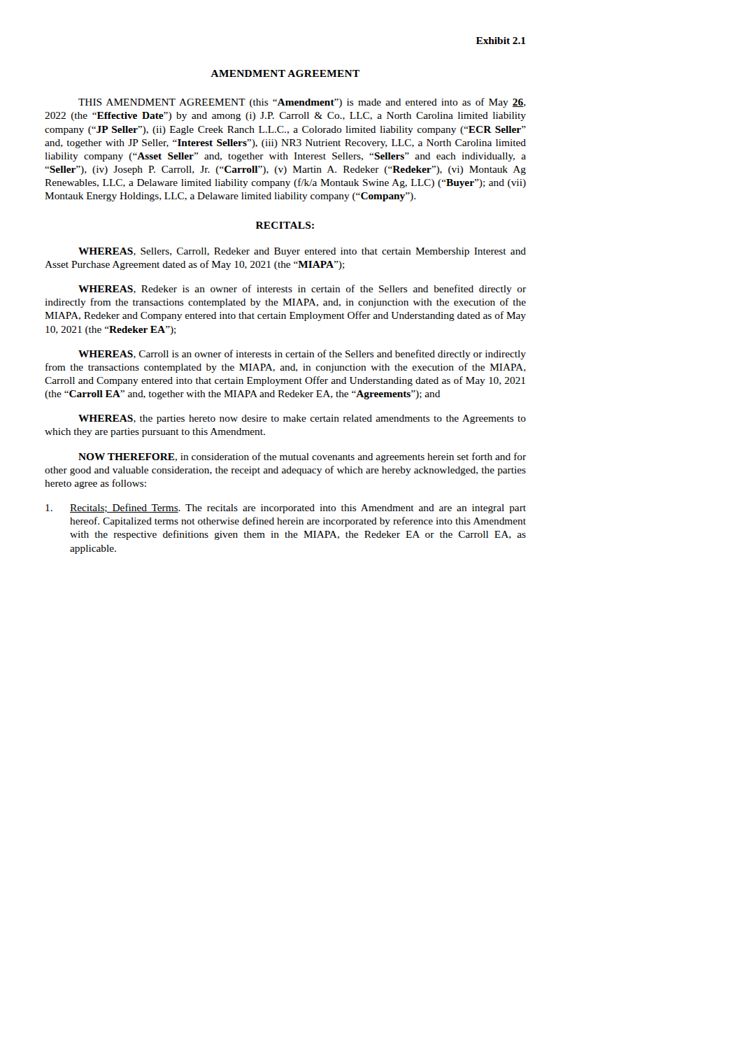Exhibit 2.1
AMENDMENT AGREEMENT
THIS AMENDMENT AGREEMENT (this “Amendment”) is made and entered into as of May 26, 2022 (the “Effective Date”) by and among (i) J.P. Carroll & Co., LLC, a North Carolina limited liability company (“JP Seller”), (ii) Eagle Creek Ranch L.L.C., a Colorado limited liability company (“ECR Seller” and, together with JP Seller, “Interest Sellers”), (iii) NR3 Nutrient Recovery, LLC, a North Carolina limited liability company (“Asset Seller” and, together with Interest Sellers, “Sellers” and each individually, a “Seller”), (iv) Joseph P. Carroll, Jr. (“Carroll”), (v) Martin A. Redeker (“Redeker”), (vi) Montauk Ag Renewables, LLC, a Delaware limited liability company (f/k/a Montauk Swine Ag, LLC) (“Buyer”); and (vii) Montauk Energy Holdings, LLC, a Delaware limited liability company (“Company”).
RECITALS:
WHEREAS, Sellers, Carroll, Redeker and Buyer entered into that certain Membership Interest and Asset Purchase Agreement dated as of May 10, 2021 (the “MIAPA”);
WHEREAS, Redeker is an owner of interests in certain of the Sellers and benefited directly or indirectly from the transactions contemplated by the MIAPA, and, in conjunction with the execution of the MIAPA, Redeker and Company entered into that certain Employment Offer and Understanding dated as of May 10, 2021 (the “Redeker EA”);
WHEREAS, Carroll is an owner of interests in certain of the Sellers and benefited directly or indirectly from the transactions contemplated by the MIAPA, and, in conjunction with the execution of the MIAPA, Carroll and Company entered into that certain Employment Offer and Understanding dated as of May 10, 2021 (the “Carroll EA” and, together with the MIAPA and Redeker EA, the “Agreements”); and
WHEREAS, the parties hereto now desire to make certain related amendments to the Agreements to which they are parties pursuant to this Amendment.
NOW THEREFORE, in consideration of the mutual covenants and agreements herein set forth and for other good and valuable consideration, the receipt and adequacy of which are hereby acknowledged, the parties hereto agree as follows:
1.
Recitals; Defined Terms. The recitals are incorporated into this Amendment and are an integral part hereof. Capitalized terms not otherwise defined herein are incorporated by reference into this Amendment with the respective definitions given them in the MIAPA, the Redeker EA or the Carroll EA, as applicable.